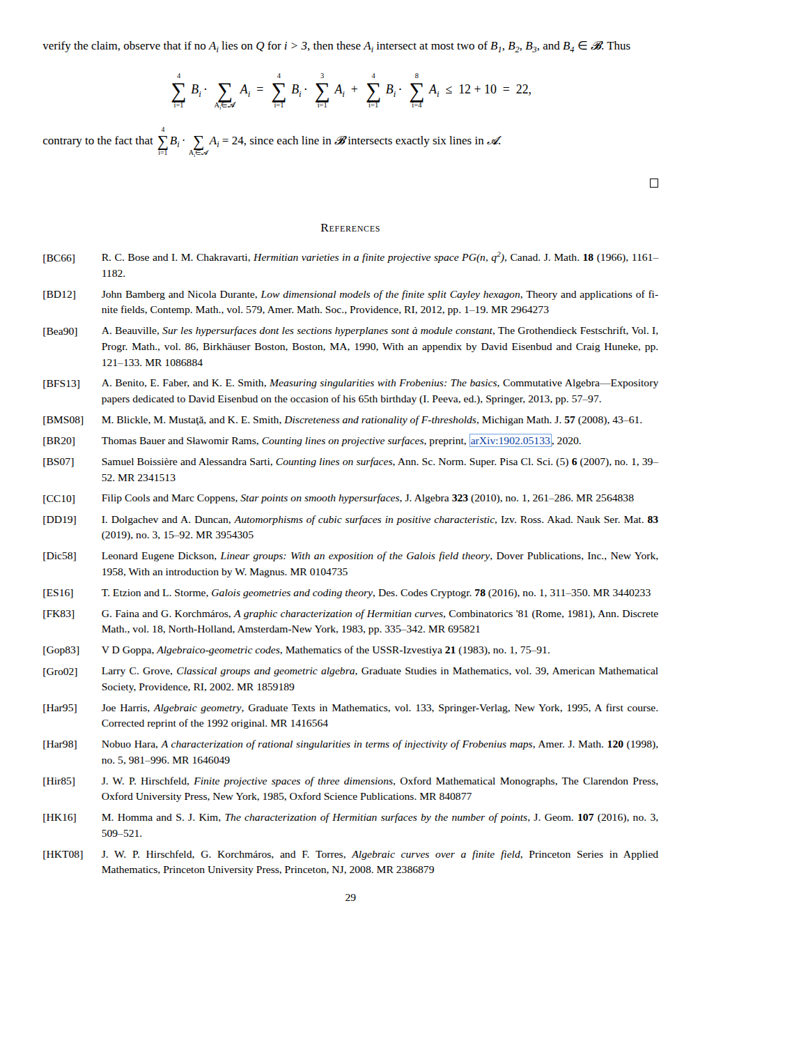verify the claim, observe that if no Ai lies on Q for i > 3, then these Ai intersect at most two of B1, B2, B3, and B4 ∈ 𝓑. Thus
4∑i=1 Bi· ∑Ai∈𝓐 Ai = 4∑i=1 Bi· 3∑i=1 Ai + 4∑i=1 Bi· 8∑i=4 Ai ≤ 12 + 10 = 22,
contrary to the fact that 4∑i=1 Bi· ∑Ai∈𝓐 Ai = 24, since each line in 𝓑 intersects exactly six lines in 𝓐.
References
[BC66]
R. C. Bose and I. M. Chakravarti, Hermitian varieties in a finite projective space PG(n, q2), Canad. J. Math. 18 (1966), 1161–1182.
[BD12]
John Bamberg and Nicola Durante, Low dimensional models of the finite split Cayley hexagon, Theory and applications of finite fields, Contemp. Math., vol. 579, Amer. Math. Soc., Providence, RI, 2012, pp. 1–19. MR 2964273
[Bea90]
A. Beauville, Sur les hypersurfaces dont les sections hyperplanes sont à module constant, The Grothendieck Festschrift, Vol. I, Progr. Math., vol. 86, Birkhäuser Boston, Boston, MA, 1990, With an appendix by David Eisenbud and Craig Huneke, pp. 121–133. MR 1086884
[BFS13]
A. Benito, E. Faber, and K. E. Smith, Measuring singularities with Frobenius: The basics, Commutative Algebra—Expository papers dedicated to David Eisenbud on the occasion of his 65th birthday (I. Peeva, ed.), Springer, 2013, pp. 57–97.
[BMS08]
M. Blickle, M. Mustaţă, and K. E. Smith, Discreteness and rationality of F-thresholds, Michigan Math. J. 57 (2008), 43–61.
[BR20]
Thomas Bauer and Sławomir Rams, Counting lines on projective surfaces, preprint, arXiv:1902.05133, 2020.
[BS07]
Samuel Boissière and Alessandra Sarti, Counting lines on surfaces, Ann. Sc. Norm. Super. Pisa Cl. Sci. (5) 6 (2007), no. 1, 39–52. MR 2341513
[CC10]
Filip Cools and Marc Coppens, Star points on smooth hypersurfaces, J. Algebra 323 (2010), no. 1, 261–286. MR 2564838
[DD19]
I. Dolgachev and A. Duncan, Automorphisms of cubic surfaces in positive characteristic, Izv. Ross. Akad. Nauk Ser. Mat. 83 (2019), no. 3, 15–92. MR 3954305
[Dic58]
Leonard Eugene Dickson, Linear groups: With an exposition of the Galois field theory, Dover Publications, Inc., New York, 1958, With an introduction by W. Magnus. MR 0104735
[ES16]
T. Etzion and L. Storme, Galois geometries and coding theory, Des. Codes Cryptogr. 78 (2016), no. 1, 311–350. MR 3440233
[FK83]
G. Faina and G. Korchmáros, A graphic characterization of Hermitian curves, Combinatorics '81 (Rome, 1981), Ann. Discrete Math., vol. 18, North-Holland, Amsterdam-New York, 1983, pp. 335–342. MR 695821
[Gop83]
V D Goppa, Algebraico-geometric codes, Mathematics of the USSR-Izvestiya 21 (1983), no. 1, 75–91.
[Gro02]
Larry C. Grove, Classical groups and geometric algebra, Graduate Studies in Mathematics, vol. 39, American Mathematical Society, Providence, RI, 2002. MR 1859189
[Har95]
Joe Harris, Algebraic geometry, Graduate Texts in Mathematics, vol. 133, Springer-Verlag, New York, 1995, A first course. Corrected reprint of the 1992 original. MR 1416564
[Har98]
Nobuo Hara, A characterization of rational singularities in terms of injectivity of Frobenius maps, Amer. J. Math. 120 (1998), no. 5, 981–996. MR 1646049
[Hir85]
J. W. P. Hirschfeld, Finite projective spaces of three dimensions, Oxford Mathematical Monographs, The Clarendon Press, Oxford University Press, New York, 1985, Oxford Science Publications. MR 840877
[HK16]
M. Homma and S. J. Kim, The characterization of Hermitian surfaces by the number of points, J. Geom. 107 (2016), no. 3, 509–521.
[HKT08]
J. W. P. Hirschfeld, G. Korchmáros, and F. Torres, Algebraic curves over a finite field, Princeton Series in Applied Mathematics, Princeton University Press, Princeton, NJ, 2008. MR 2386879
29